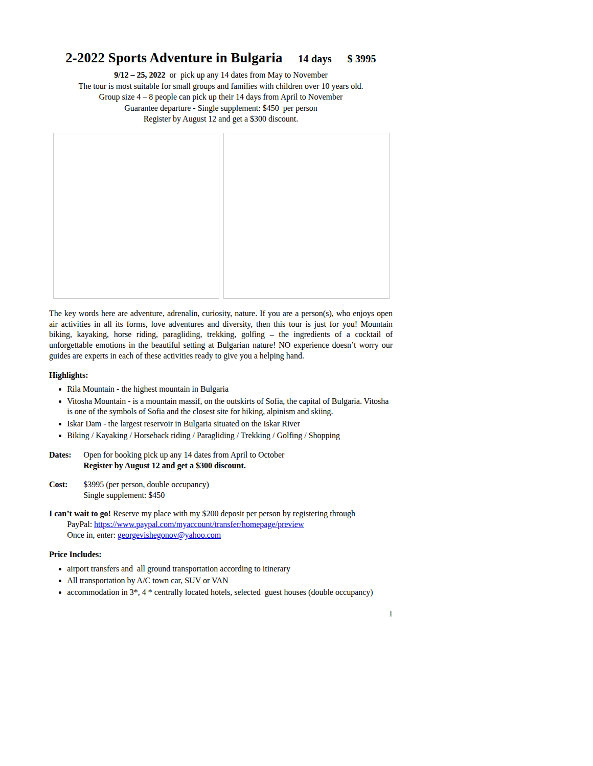2-2022 Sports Adventure in Bulgaria 14 days $ 3995
9/12 – 25, 2022 or pick up any 14 dates from May to November
The tour is most suitable for small groups and families with children over 10 years old.
Group size 4 – 8 people can pick up their 14 days from April to November
Guarantee departure - Single supplement: $450 per person
Register by August 12 and get a $300 discount.
The key words here are adventure, adrenalin, curiosity, nature. If you are a person(s), who enjoys open air activities in all its forms, love adventures and diversity, then this tour is just for you! Mountain biking, kayaking, horse riding, paragliding, trekking, golfing – the ingredients of a cocktail of unforgettable emotions in the beautiful setting at Bulgarian nature! NO experience doesn’t worry our guides are experts in each of these activities ready to give you a helping hand.
Highlights:
Rila Mountain - the highest mountain in Bulgaria
Vitosha Mountain - is a mountain massif, on the outskirts of Sofia, the capital of Bulgaria. Vitosha is one of the symbols of Sofia and the closest site for hiking, alpinism and skiing.
Iskar Dam - the largest reservoir in Bulgaria situated on the Iskar River
Biking / Kayaking / Horseback riding / Paragliding / Trekking / Golfing / Shopping
Dates:
Open for booking pick up any 14 dates from April to October
Register by August 12 and get a $300 discount.
Cost:
$3995 (per person, double occupancy)
Single supplement: $450
I can’t wait to go! Reserve my place with my $200 deposit per person by registering through
PayPal: https://www.paypal.com/myaccount/transfer/homepage/preview
Once in, enter: georgevishegonov@yahoo.com
Price Includes:
airport transfers and all ground transportation according to itinerary
All transportation by A/C town car, SUV or VAN
accommodation in 3*, 4 * centrally located hotels, selected guest houses (double occupancy)
1